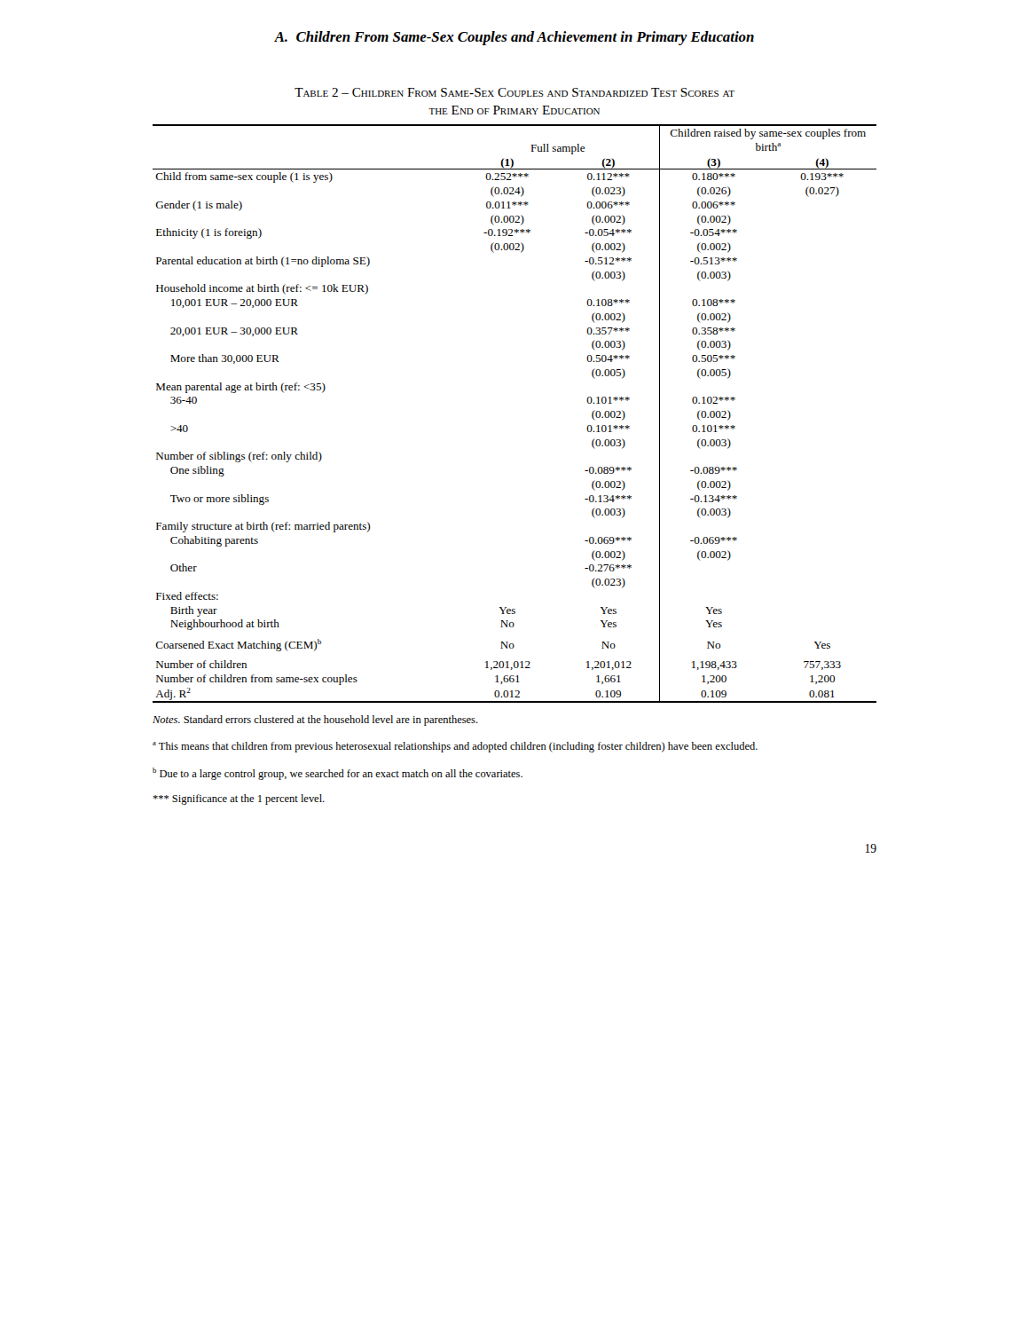A. Children From Same-Sex Couples and Achievement in Primary Education
Table 2 – Children From Same-Sex Couples and Standardized Test Scores at
the End of Primary Education
| | Full sample | Children raised by same-sex couples from birth a |
| --- | --- | --- |
| | (1) | (2) | (3) | (4) |
| Child from same-sex couple (1 is yes) | 0.252*** | 0.112*** | 0.180*** | 0.193*** |
| | (0.024) | (0.023) | (0.026) | (0.027) |
| Gender (1 is male) | 0.011*** | 0.006*** | 0.006*** | |
| | (0.002) | (0.002) | (0.002) | |
| Ethnicity (1 is foreign) | -0.192*** | -0.054*** | -0.054*** | |
| | (0.002) | (0.002) | (0.002) | |
| Parental education at birth (1=no diploma SE) | | -0.512*** | -0.513*** | |
| | | (0.003) | (0.003) | |
| Household income at birth (ref: <= 10k EUR) | | | | |
| 10,001 EUR – 20,000 EUR | | 0.108*** | 0.108*** | |
| | | (0.002) | (0.002) | |
| 20,001 EUR – 30,000 EUR | | 0.357*** | 0.358*** | |
| | | (0.003) | (0.003) | |
| More than 30,000 EUR | | 0.504*** | 0.505*** | |
| | | (0.005) | (0.005) | |
| Mean parental age at birth (ref: <35) | | | | |
| 36-40 | | 0.101*** | 0.102*** | |
| | | (0.002) | (0.002) | |
| >40 | | 0.101*** | 0.101*** | |
| | | (0.003) | (0.003) | |
| Number of siblings (ref: only child) | | | | |
| One sibling | | -0.089*** | -0.089*** | |
| | | (0.002) | (0.002) | |
| Two or more siblings | | -0.134*** | -0.134*** | |
| | | (0.003) | (0.003) | |
| Family structure at birth (ref: married parents) | | | | |
| Cohabiting parents | | -0.069*** | -0.069*** | |
| | | (0.002) | (0.002) | |
| Other | | -0.276*** | | |
| | | (0.023) | | |
| Fixed effects: | | | | |
| Birth year | Yes | Yes | Yes | |
| Neighbourhood at birth | No | Yes | Yes | |
| Coarsened Exact Matching (CEM) b | No | No | No | Yes |
| Number of children | 1,201,012 | 1,201,012 | 1,198,433 | 757,333 |
| Number of children from same-sex couples | 1,661 | 1,661 | 1,200 | 1,200 |
| Adj. R 2 | 0.012 | 0.109 | 0.109 | 0.081 |
Notes. Standard errors clustered at the household level are in parentheses.
a This means that children from previous heterosexual relationships and adopted children (including foster children) have been excluded.
b Due to a large control group, we searched for an exact match on all the covariates.
*** Significance at the 1 percent level.
19